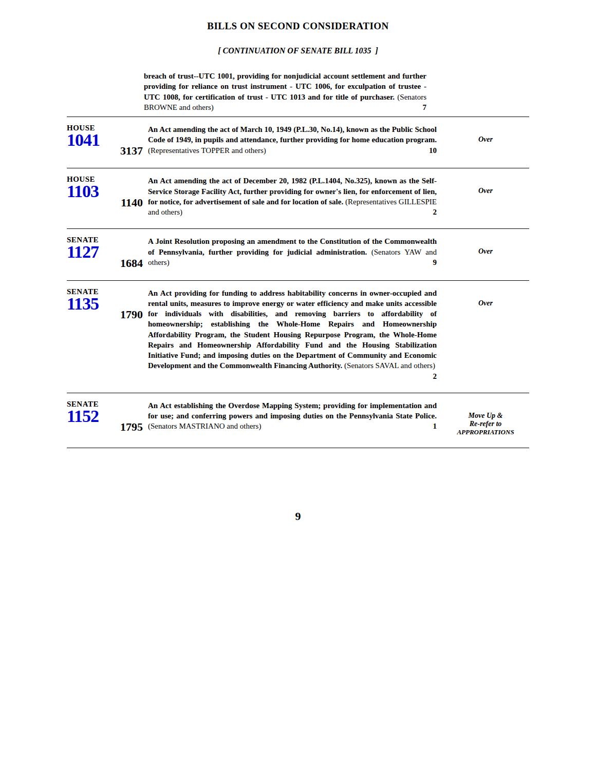BILLS ON SECOND CONSIDERATION
[ CONTINUATION OF SENATE BILL 1035 ]
breach of trust--UTC 1001, providing for nonjudicial account settlement and further providing for reliance on trust instrument - UTC 1006, for exculpation of trustee - UTC 1008, for certification of trust - UTC 1013 and for title of purchaser. (Senators BROWNE and others)7
HOUSE
1041
3137
An Act amending the act of March 10, 1949 (P.L.30, No.14), known as the Public School Code of 1949, in pupils and attendance, further providing for home education program. (Representatives TOPPER and others)10
Over
HOUSE
1103
1140
An Act amending the act of December 20, 1982 (P.L.1404, No.325), known as the Self-Service Storage Facility Act, further providing for owner's lien, for enforcement of lien, for notice, for advertisement of sale and for location of sale. (Representatives GILLESPIE and others)2
Over
SENATE
1127
1684
A Joint Resolution proposing an amendment to the Constitution of the Commonwealth of Pennsylvania, further providing for judicial administration. (Senators YAW and others)9
Over
SENATE
1135
1790
An Act providing for funding to address habitability concerns in owner-occupied and rental units, measures to improve energy or water efficiency and make units accessible for individuals with disabilities, and removing barriers to affordability of homeownership; establishing the Whole-Home Repairs and Homeownership Affordability Program, the Student Housing Repurpose Program, the Whole-Home Repairs and Homeownership Affordability Fund and the Housing Stabilization Initiative Fund; and imposing duties on the Department of Community and Economic Development and the Commonwealth Financing Authority. (Senators SAVAL and others)2
Over
SENATE
1152
1795
An Act establishing the Overdose Mapping System; providing for implementation and for use; and conferring powers and imposing duties on the Pennsylvania State Police. (Senators MASTRIANO and others)1
Move Up &
Re-refer to
APPROPRIATIONS
9